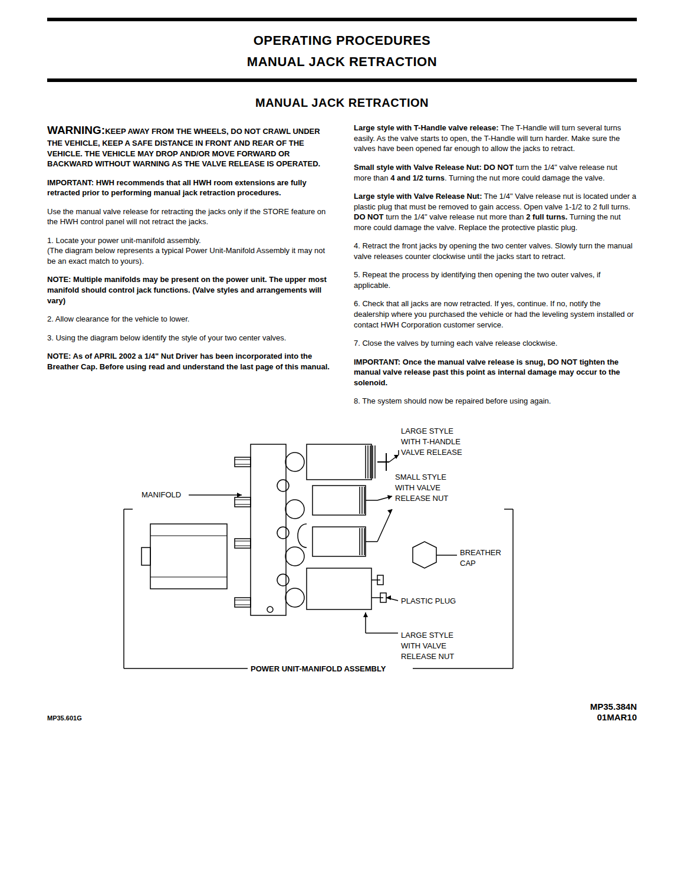OPERATING PROCEDURES
MANUAL JACK RETRACTION
MANUAL JACK RETRACTION
WARNING: KEEP AWAY FROM THE WHEELS, DO NOT CRAWL UNDER THE VEHICLE, KEEP A SAFE DISTANCE IN FRONT AND REAR OF THE VEHICLE. THE VEHICLE MAY DROP AND/OR MOVE FORWARD OR BACKWARD WITHOUT WARNING AS THE VALVE RELEASE IS OPERATED.
IMPORTANT: HWH recommends that all HWH room extensions are fully retracted prior to performing manual jack retraction procedures.
Use the manual valve release for retracting the jacks only if the STORE feature on the HWH control panel will not retract the jacks.
1. Locate your power unit-manifold assembly.
(The diagram below represents a typical Power Unit-Manifold Assembly it may not be an exact match to yours).
NOTE: Multiple manifolds may be present on the power unit. The upper most manifold should control jack functions. (Valve styles and arrangements will vary)
2. Allow clearance for the vehicle to lower.
3. Using the diagram below identify the style of your two center valves.
NOTE: As of APRIL 2002 a 1/4" Nut Driver has been incorporated into the Breather Cap. Before using read and understand the last page of this manual.
Large style with T-Handle valve release: The T-Handle will turn several turns easily. As the valve starts to open, the T-Handle will turn harder. Make sure the valves have been opened far enough to allow the jacks to retract.
Small style with Valve Release Nut: DO NOT turn the 1/4" valve release nut more than 4 and 1/2 turns. Turning the nut more could damage the valve.
Large style with Valve Release Nut: The 1/4" Valve release nut is located under a plastic plug that must be removed to gain access. Open valve 1-1/2 to 2 full turns. DO NOT turn the 1/4" valve release nut more than 2 full turns. Turning the nut more could damage the valve. Replace the protective plastic plug.
4. Retract the front jacks by opening the two center valves. Slowly turn the manual valve releases counter clockwise until the jacks start to retract.
5. Repeat the process by identifying then opening the two outer valves, if applicable.
6. Check that all jacks are now retracted. If yes, continue. If no, notify the dealership where you purchased the vehicle or had the leveling system installed or contact HWH Corporation customer service.
7. Close the valves by turning each valve release clockwise.
IMPORTANT: Once the manual valve release is snug, DO NOT tighten the manual valve release past this point as internal damage may occur to the solenoid.
8. The system should now be repaired before using again.
LARGE STYLE WITH T-HANDLE VALVE RELEASE SMALL STYLE WITH VALVE RELEASE NUT BREATHER CAP PLASTIC PLUG LARGE STYLE WITH VALVE RELEASE NUT MANIFOLD POWER UNIT-MANIFOLD ASSEMBLY
MP35.601G
MP35.384N
01MAR10